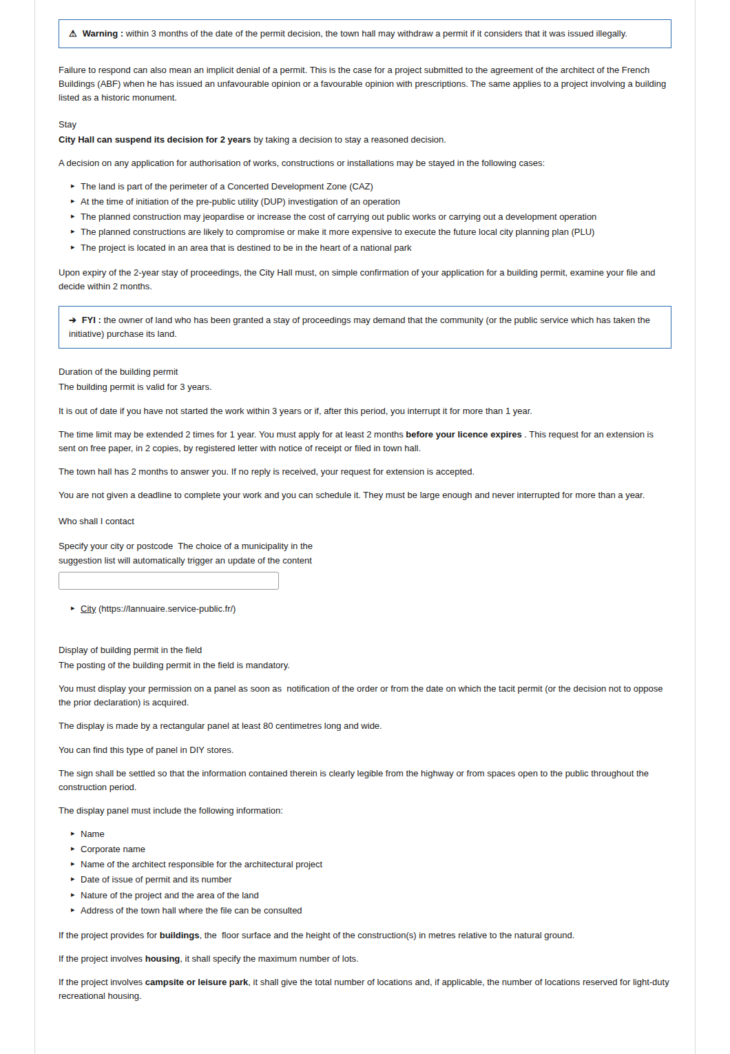⚠ Warning : within 3 months of the date of the permit decision, the town hall may withdraw a permit if it considers that it was issued illegally.
Failure to respond can also mean an implicit denial of a permit. This is the case for a project submitted to the agreement of the architect of the French Buildings (ABF) when he has issued an unfavourable opinion or a favourable opinion with prescriptions. The same applies to a project involving a building listed as a historic monument.
Stay
City Hall can suspend its decision for 2 years by taking a decision to stay a reasoned decision.
A decision on any application for authorisation of works, constructions or installations may be stayed in the following cases:
The land is part of the perimeter of a Concerted Development Zone (CAZ)
At the time of initiation of the pre-public utility (DUP) investigation of an operation
The planned construction may jeopardise or increase the cost of carrying out public works or carrying out a development operation
The planned constructions are likely to compromise or make it more expensive to execute the future local city planning plan (PLU)
The project is located in an area that is destined to be in the heart of a national park
Upon expiry of the 2-year stay of proceedings, the City Hall must, on simple confirmation of your application for a building permit, examine your file and decide within 2 months.
➔ FYI : the owner of land who has been granted a stay of proceedings may demand that the community (or the public service which has taken the initiative) purchase its land.
Duration of the building permit
The building permit is valid for 3 years.
It is out of date if you have not started the work within 3 years or if, after this period, you interrupt it for more than 1 year.
The time limit may be extended 2 times for 1 year. You must apply for at least 2 months before your licence expires . This request for an extension is sent on free paper, in 2 copies, by registered letter with notice of receipt or filed in town hall.
The town hall has 2 months to answer you. If no reply is received, your request for extension is accepted.
You are not given a deadline to complete your work and you can schedule it. They must be large enough and never interrupted for more than a year.
Who shall I contact
Specify your city or postcode The choice of a municipality in the suggestion list will automatically trigger an update of the content
City (https://lannuaire.service-public.fr/)
Display of building permit in the field
The posting of the building permit in the field is mandatory.
You must display your permission on a panel as soon as notification of the order or from the date on which the tacit permit (or the decision not to oppose the prior declaration) is acquired.
The display is made by a rectangular panel at least 80 centimetres long and wide.
You can find this type of panel in DIY stores.
The sign shall be settled so that the information contained therein is clearly legible from the highway or from spaces open to the public throughout the construction period.
The display panel must include the following information:
Name
Corporate name
Name of the architect responsible for the architectural project
Date of issue of permit and its number
Nature of the project and the area of the land
Address of the town hall where the file can be consulted
If the project provides for buildings, the floor surface and the height of the construction(s) in metres relative to the natural ground.
If the project involves housing, it shall specify the maximum number of lots.
If the project involves campsite or leisure park, it shall give the total number of locations and, if applicable, the number of locations reserved for light-duty recreational housing.